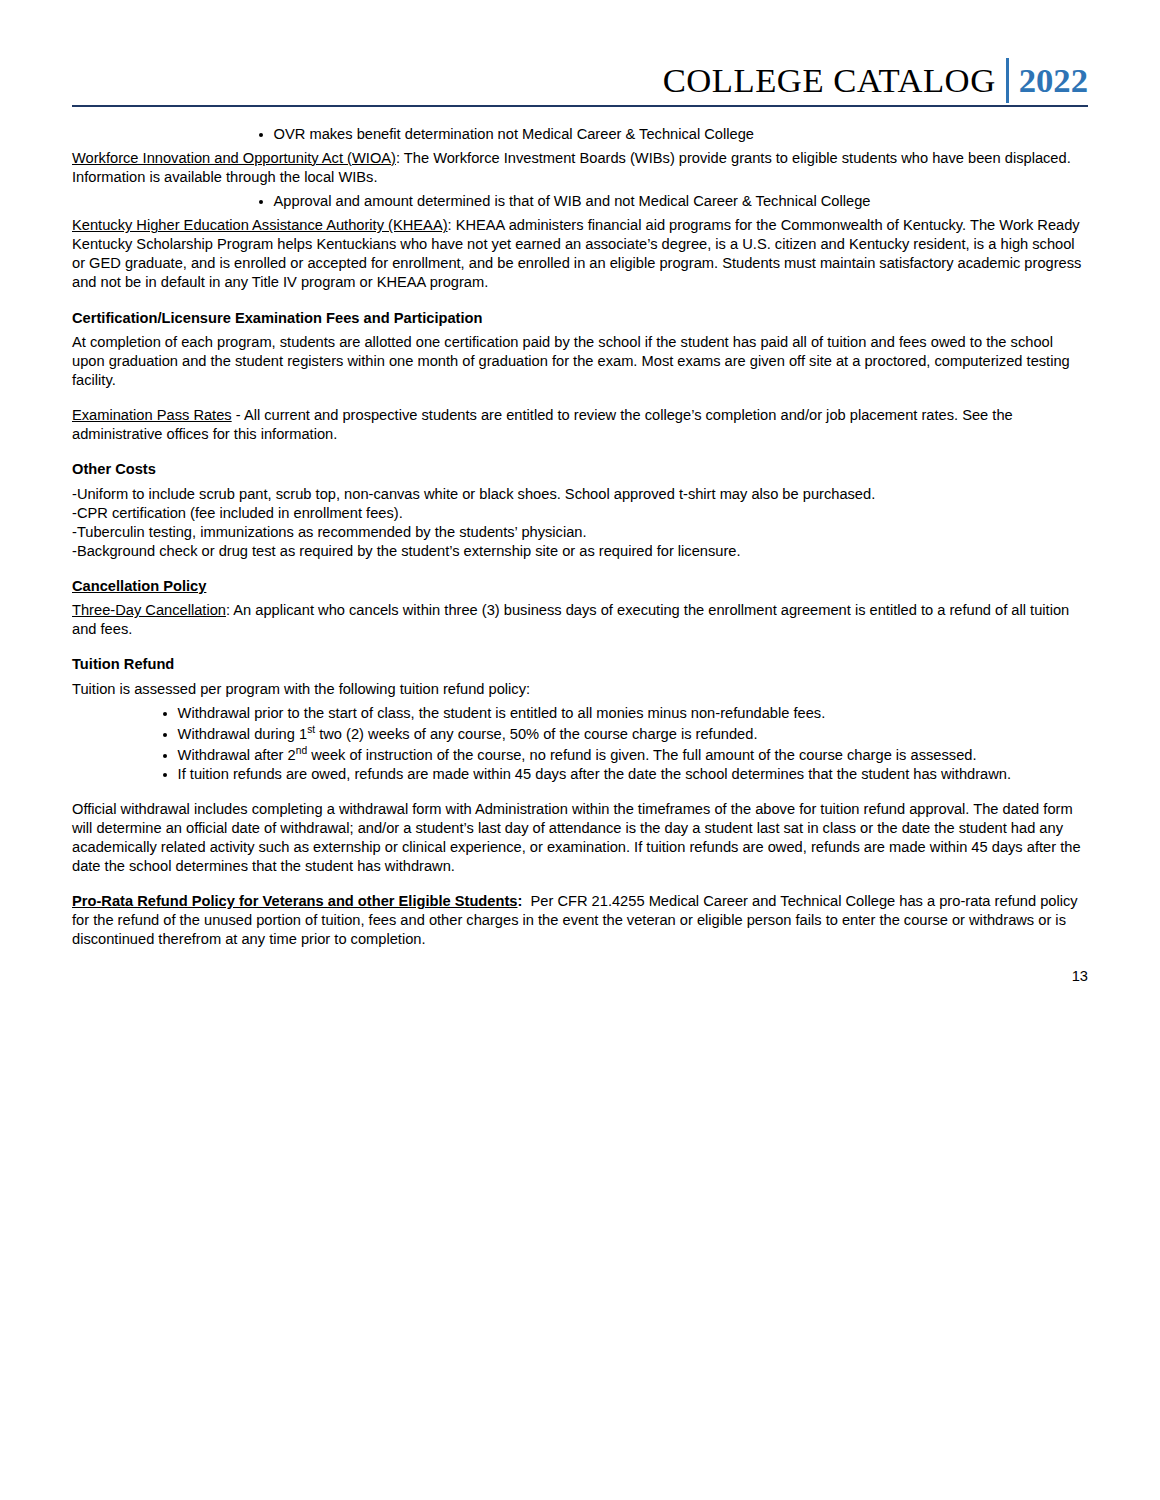COLLEGE CATALOG 2022
OVR makes benefit determination not Medical Career & Technical College
Workforce Innovation and Opportunity Act (WIOA): The Workforce Investment Boards (WIBs) provide grants to eligible students who have been displaced. Information is available through the local WIBs.
Approval and amount determined is that of WIB and not Medical Career & Technical College
Kentucky Higher Education Assistance Authority (KHEAA): KHEAA administers financial aid programs for the Commonwealth of Kentucky. The Work Ready Kentucky Scholarship Program helps Kentuckians who have not yet earned an associate’s degree, is a U.S. citizen and Kentucky resident, is a high school or GED graduate, and is enrolled or accepted for enrollment, and be enrolled in an eligible program. Students must maintain satisfactory academic progress and not be in default in any Title IV program or KHEAA program.
Certification/Licensure Examination Fees and Participation
At completion of each program, students are allotted one certification paid by the school if the student has paid all of tuition and fees owed to the school upon graduation and the student registers within one month of graduation for the exam. Most exams are given off site at a proctored, computerized testing facility.
Examination Pass Rates - All current and prospective students are entitled to review the college’s completion and/or job placement rates. See the administrative offices for this information.
Other Costs
-Uniform to include scrub pant, scrub top, non-canvas white or black shoes. School approved t-shirt may also be purchased.
-CPR certification (fee included in enrollment fees).
-Tuberculin testing, immunizations as recommended by the students’ physician.
-Background check or drug test as required by the student’s externship site or as required for licensure.
Cancellation Policy
Three-Day Cancellation: An applicant who cancels within three (3) business days of executing the enrollment agreement is entitled to a refund of all tuition and fees.
Tuition Refund
Tuition is assessed per program with the following tuition refund policy:
Withdrawal prior to the start of class, the student is entitled to all monies minus non-refundable fees.
Withdrawal during 1st two (2) weeks of any course, 50% of the course charge is refunded.
Withdrawal after 2nd week of instruction of the course, no refund is given. The full amount of the course charge is assessed.
If tuition refunds are owed, refunds are made within 45 days after the date the school determines that the student has withdrawn.
Official withdrawal includes completing a withdrawal form with Administration within the timeframes of the above for tuition refund approval. The dated form will determine an official date of withdrawal; and/or a student’s last day of attendance is the day a student last sat in class or the date the student had any academically related activity such as externship or clinical experience, or examination. If tuition refunds are owed, refunds are made within 45 days after the date the school determines that the student has withdrawn.
Pro-Rata Refund Policy for Veterans and other Eligible Students: Per CFR 21.4255 Medical Career and Technical College has a pro-rata refund policy for the refund of the unused portion of tuition, fees and other charges in the event the veteran or eligible person fails to enter the course or withdraws or is discontinued therefrom at any time prior to completion.
13